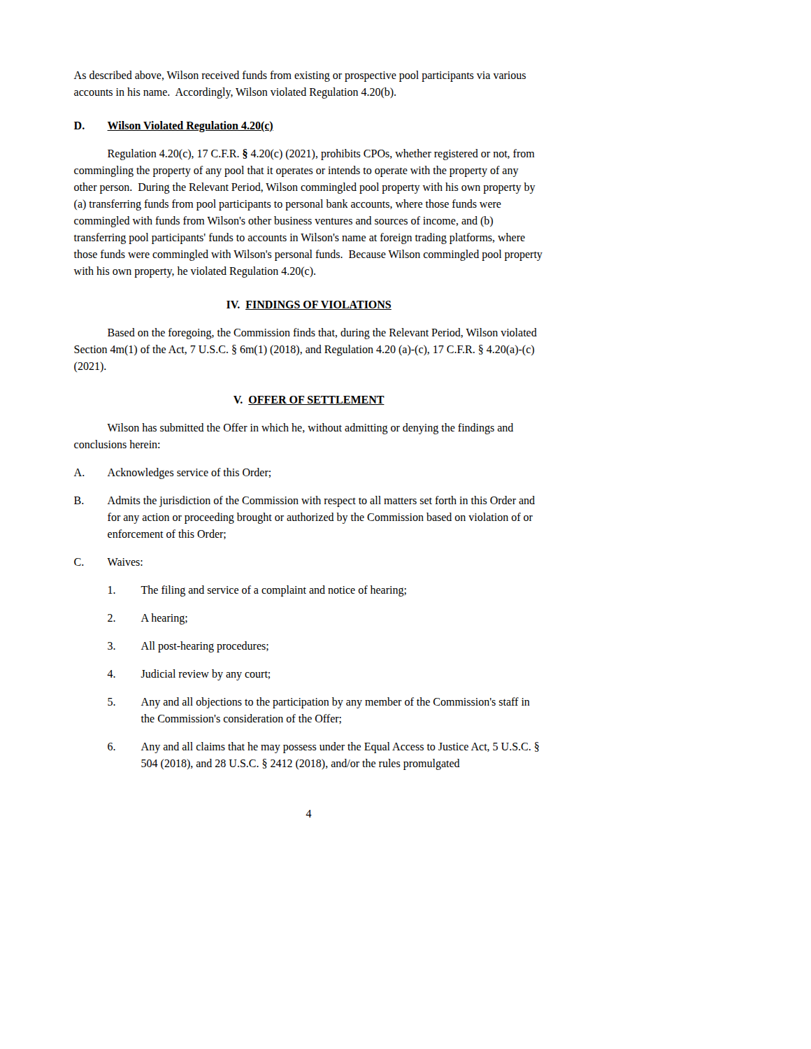As described above, Wilson received funds from existing or prospective pool participants via various accounts in his name. Accordingly, Wilson violated Regulation 4.20(b).
D. Wilson Violated Regulation 4.20(c)
Regulation 4.20(c), 17 C.F.R. § 4.20(c) (2021), prohibits CPOs, whether registered or not, from commingling the property of any pool that it operates or intends to operate with the property of any other person. During the Relevant Period, Wilson commingled pool property with his own property by (a) transferring funds from pool participants to personal bank accounts, where those funds were commingled with funds from Wilson's other business ventures and sources of income, and (b) transferring pool participants' funds to accounts in Wilson's name at foreign trading platforms, where those funds were commingled with Wilson's personal funds. Because Wilson commingled pool property with his own property, he violated Regulation 4.20(c).
IV. FINDINGS OF VIOLATIONS
Based on the foregoing, the Commission finds that, during the Relevant Period, Wilson violated Section 4m(1) of the Act, 7 U.S.C. § 6m(1) (2018), and Regulation 4.20 (a)-(c), 17 C.F.R. § 4.20(a)-(c) (2021).
V. OFFER OF SETTLEMENT
Wilson has submitted the Offer in which he, without admitting or denying the findings and conclusions herein:
A. Acknowledges service of this Order;
B. Admits the jurisdiction of the Commission with respect to all matters set forth in this Order and for any action or proceeding brought or authorized by the Commission based on violation of or enforcement of this Order;
C. Waives:
1. The filing and service of a complaint and notice of hearing;
2. A hearing;
3. All post-hearing procedures;
4. Judicial review by any court;
5. Any and all objections to the participation by any member of the Commission's staff in the Commission's consideration of the Offer;
6. Any and all claims that he may possess under the Equal Access to Justice Act, 5 U.S.C. § 504 (2018), and 28 U.S.C. § 2412 (2018), and/or the rules promulgated
4